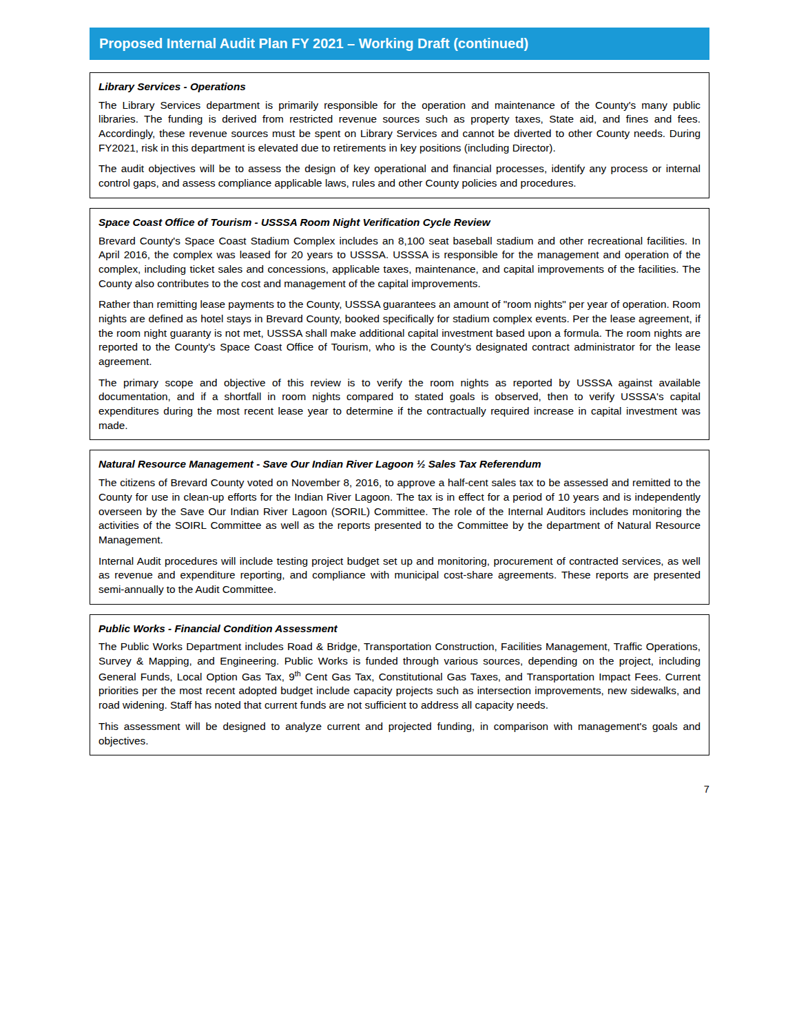Proposed Internal Audit Plan FY 2021 – Working Draft (continued)
Library Services - Operations
The Library Services department is primarily responsible for the operation and maintenance of the County's many public libraries. The funding is derived from restricted revenue sources such as property taxes, State aid, and fines and fees. Accordingly, these revenue sources must be spent on Library Services and cannot be diverted to other County needs. During FY2021, risk in this department is elevated due to retirements in key positions (including Director).
The audit objectives will be to assess the design of key operational and financial processes, identify any process or internal control gaps, and assess compliance applicable laws, rules and other County policies and procedures.
Space Coast Office of Tourism - USSSA Room Night Verification Cycle Review
Brevard County's Space Coast Stadium Complex includes an 8,100 seat baseball stadium and other recreational facilities. In April 2016, the complex was leased for 20 years to USSSA. USSSA is responsible for the management and operation of the complex, including ticket sales and concessions, applicable taxes, maintenance, and capital improvements of the facilities. The County also contributes to the cost and management of the capital improvements.
Rather than remitting lease payments to the County, USSSA guarantees an amount of "room nights" per year of operation. Room nights are defined as hotel stays in Brevard County, booked specifically for stadium complex events. Per the lease agreement, if the room night guaranty is not met, USSSA shall make additional capital investment based upon a formula. The room nights are reported to the County's Space Coast Office of Tourism, who is the County's designated contract administrator for the lease agreement.
The primary scope and objective of this review is to verify the room nights as reported by USSSA against available documentation, and if a shortfall in room nights compared to stated goals is observed, then to verify USSSA's capital expenditures during the most recent lease year to determine if the contractually required increase in capital investment was made.
Natural Resource Management - Save Our Indian River Lagoon ½ Sales Tax Referendum
The citizens of Brevard County voted on November 8, 2016, to approve a half-cent sales tax to be assessed and remitted to the County for use in clean-up efforts for the Indian River Lagoon. The tax is in effect for a period of 10 years and is independently overseen by the Save Our Indian River Lagoon (SORIL) Committee. The role of the Internal Auditors includes monitoring the activities of the SOIRL Committee as well as the reports presented to the Committee by the department of Natural Resource Management.
Internal Audit procedures will include testing project budget set up and monitoring, procurement of contracted services, as well as revenue and expenditure reporting, and compliance with municipal cost-share agreements. These reports are presented semi-annually to the Audit Committee.
Public Works - Financial Condition Assessment
The Public Works Department includes Road & Bridge, Transportation Construction, Facilities Management, Traffic Operations, Survey & Mapping, and Engineering. Public Works is funded through various sources, depending on the project, including General Funds, Local Option Gas Tax, 9th Cent Gas Tax, Constitutional Gas Taxes, and Transportation Impact Fees. Current priorities per the most recent adopted budget include capacity projects such as intersection improvements, new sidewalks, and road widening. Staff has noted that current funds are not sufficient to address all capacity needs.
This assessment will be designed to analyze current and projected funding, in comparison with management's goals and objectives.
7